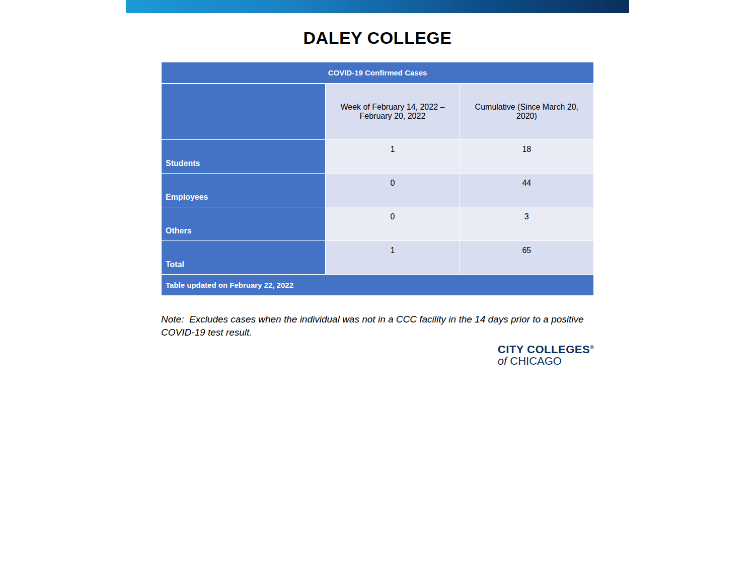DALEY COLLEGE
COVID-19 Confirmed Cases
| | Week of February 14, 2022 – February 20, 2022 | Cumulative (Since March 20, 2020) |
| --- | --- | --- |
| Students | 1 | 18 |
| Employees | 0 | 44 |
| Others | 0 | 3 |
| Total | 1 | 65 |
| Table updated on February 22, 2022 |
Note: Excludes cases when the individual was not in a CCC facility in the 14 days prior to a positive COVID-19 test result.
CITY COLLEGES®
of CHICAGO